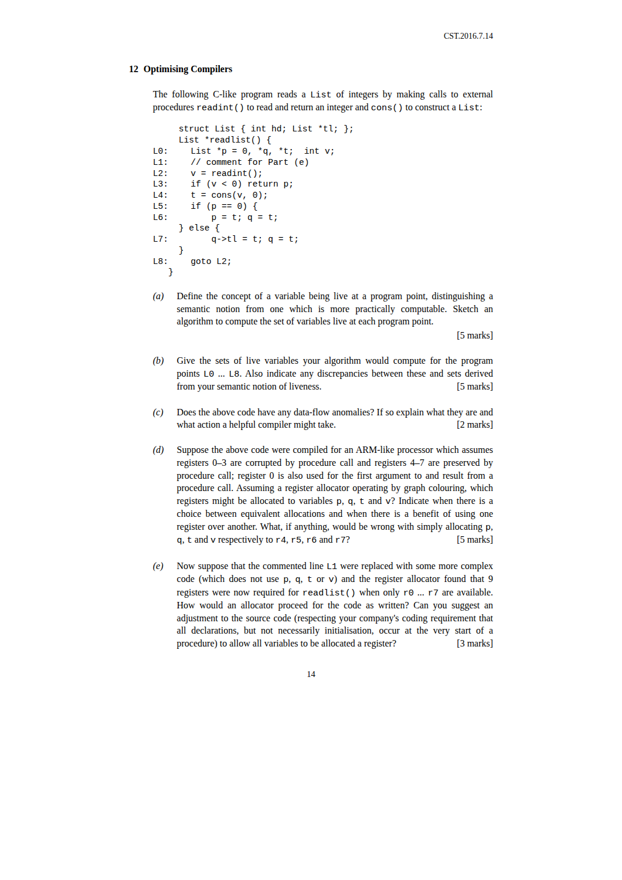CST.2016.7.14
12 Optimising Compilers
The following C-like program reads a List of integers by making calls to external procedures readint() to read and return an integer and cons() to construct a List:
     struct List { int hd; List *tl; };
     List *readlist() {
L0:  List *p = 0, *q, *t;  int v;
L1:  // comment for Part (e)
L2:  v = readint();
L3:  if (v < 0) return p;
L4:  t = cons(v, 0);
L5:  if (p == 0) {
L6:      p = t; q = t;
     } else {
L7:      q->tl = t; q = t;
     }
L8:  goto L2;
   }
(a)
Define the concept of a variable being live at a program point, distinguishing a semantic notion from one which is more practically computable. Sketch an algorithm to compute the set of variables live at each program point.
[5 marks]
(b)
Give the sets of live variables your algorithm would compute for the program points L0 ... L8. Also indicate any discrepancies between these and sets derived from your semantic notion of liveness.[5 marks]
(c)
Does the above code have any data-flow anomalies? If so explain what they are and what action a helpful compiler might take.[2 marks]
(d)
Suppose the above code were compiled for an ARM-like processor which assumes registers 0–3 are corrupted by procedure call and registers 4–7 are preserved by procedure call; register 0 is also used for the first argument to and result from a procedure call. Assuming a register allocator operating by graph colouring, which registers might be allocated to variables p, q, t and v? Indicate when there is a choice between equivalent allocations and when there is a benefit of using one register over another. What, if anything, would be wrong with simply allocating p, q, t and v respectively to r4, r5, r6 and r7?[5 marks]
(e)
Now suppose that the commented line L1 were replaced with some more complex code (which does not use p, q, t or v) and the register allocator found that 9 registers were now required for readlist() when only r0 ... r7 are available. How would an allocator proceed for the code as written? Can you suggest an adjustment to the source code (respecting your company's coding requirement that all declarations, but not necessarily initialisation, occur at the very start of a procedure) to allow all variables to be allocated a register?[3 marks]
14